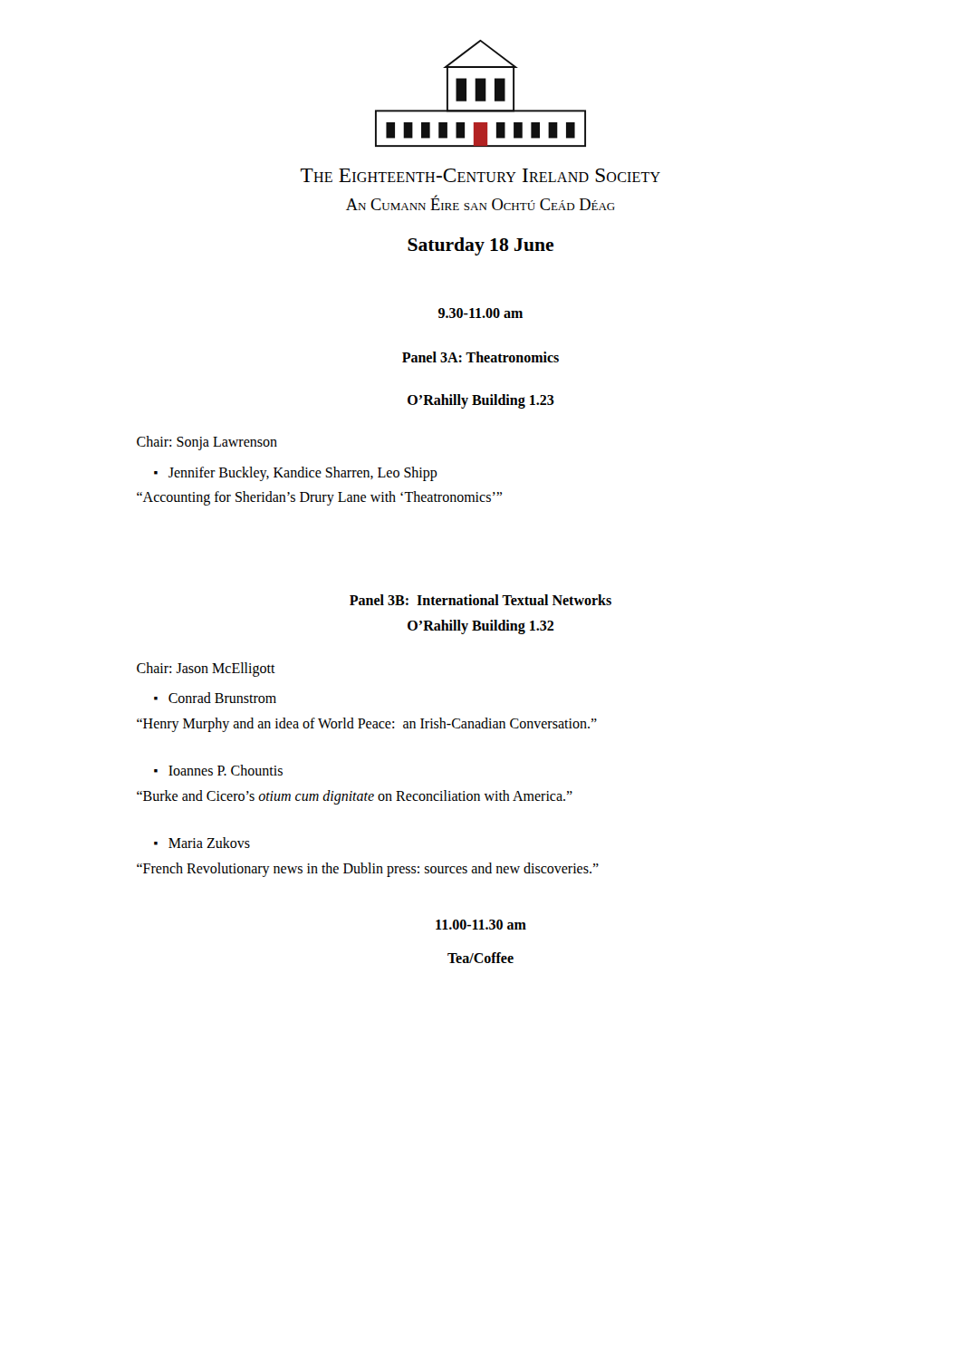The Eighteenth-Century Ireland Society
An Cumann Éire san Ochtú Ceád Déag
Saturday 18 June
9.30-11.00 am
Panel 3A: TheatronomicsO’Rahilly Building 1.23
Chair: Sonja Lawrenson
Jennifer Buckley, Kandice Sharren, Leo Shipp
“Accounting for Sheridan’s Drury Lane with ‘Theatronomics’”
Panel 3B: International Textual NetworksO’Rahilly Building 1.32
Chair: Jason McElligott
Conrad Brunstrom
“Henry Murphy and an idea of World Peace: an Irish-Canadian Conversation.”
Ioannes P. Chountis
“Burke and Cicero’s otium cum dignitate on Reconciliation with America.”
Maria Zukovs
“French Revolutionary news in the Dublin press: sources and new discoveries.”
11.00-11.30 am
Tea/Coffee